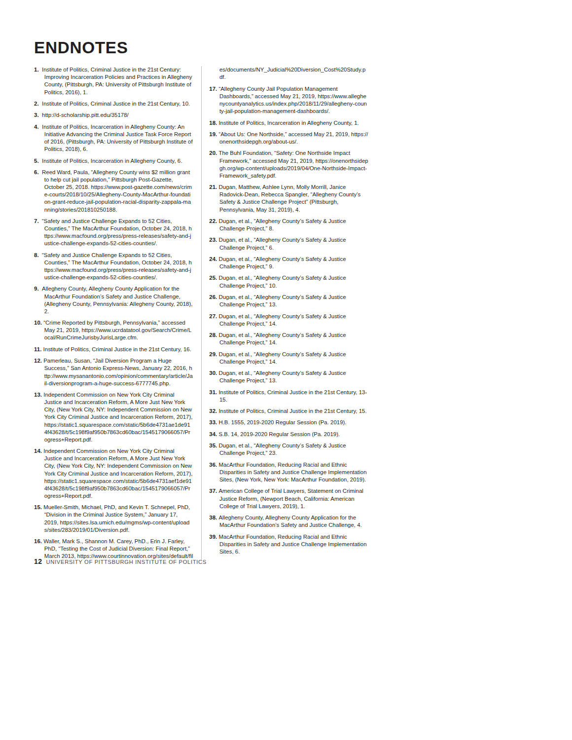ENDNOTES
1. Institute of Politics, Criminal Justice in the 21st Century: Improving Incarceration Policies and Practices in Allegheny County, (Pittsburgh, PA: University of Pittsburgh Institute of Politics, 2016), 1.
2. Institute of Politics, Criminal Justice in the 21st Century, 10.
3. http://d-scholarship.pitt.edu/35178/
4. Institute of Politics, Incarceration in Allegheny County: An Initiative Advancing the Criminal Justice Task Force Report of 2016, (Pittsburgh, PA: University of Pittsburgh Institute of Politics, 2018), 6.
5. Institute of Politics, Incarceration in Allegheny County, 6.
6. Reed Ward, Paula, “Allegheny County wins $2 million grant to help cut jail population,” Pittsburgh Post-Gazette, October 25, 2018. https://www.post-gazette.com/news/crime-courts/2018/10/25/Allegheny-County-MacArthur-foundation-grant-reduce-jail-population-racial-disparity-zappala-manning/stories/201810250188.
7. “Safety and Justice Challenge Expands to 52 Cities, Counties,” The MacArthur Foundation, October 24, 2018, https://www.macfound.org/press/press-releases/safety-and-justice-challenge-expands-52-cities-counties/.
8. “Safety and Justice Challenge Expands to 52 Cities, Counties,” The MacArthur Foundation, October 24, 2018, https://www.macfound.org/press/press-releases/safety-and-justice-challenge-expands-52-cities-counties/.
9. Allegheny County, Allegheny County Application for the MacArthur Foundation’s Safety and Justice Challenge, (Allegheny County, Pennsylvania: Allegheny County, 2018), 2.
10. “Crime Reported by Pittsburgh, Pennsylvania,” accessed May 21, 2019, https://www.ucrdatatool.gov/Search/Crime/Local/RunCrimeJurisbyJurisLarge.cfm.
11. Institute of Politics, Criminal Justice in the 21st Century, 16.
12. Pamerleau, Susan, “Jail Diversion Program a Huge Success,” San Antonio Express-News, January 22, 2016, http://www.mysanantonio.com/opinion/commentary/article/Jail-diversionprogram-a-huge-success-6777745.php.
13. Independent Commission on New York City Criminal Justice and Incarceration Reform, A More Just New York City, (New York City, NY: Independent Commission on New York City Criminal Justice and Incarceration Reform, 2017), https://static1.squarespace.com/static/5b6de4731ae1de914f43628/t/5c198f9af950b7863cd60bac/1545179066057/Progress+Report.pdf.
14. Independent Commission on New York City Criminal Justice and Incarceration Reform, A More Just New York City, (New York City, NY: Independent Commission on New York City Criminal Justice and Incarceration Reform, 2017), https://static1.squarespace.com/static/5b6de4731aef1de914f43628/t/5c198f9af950b7863cd60bac/1545179066057/Progress+Report.pdf.
15. Mueller-Smith, Michael, PhD, and Kevin T. Schnepel, PhD, “Division in the Criminal Justice System,” January 17, 2019, https://sites.lsa.umich.edu/mgms/wp-content/uploads/sites/283/2019/01/Diversion.pdf.
16. Waller, Mark S., Shannon M. Carey, PhD., Erin J. Farley, PhD, “Testing the Cost of Judicial Diversion: Final Report,” March 2013, https://www.courtinnovation.org/sites/default/files/documents/NY_Judicial%20Diversion_Cost%20Study.pdf.
17. “Allegheny County Jail Population Management Dashboards,” accessed May 21, 2019, https://www.alleghenycountyanalytics.us/index.php/2018/11/29/allegheny-county-jail-population-management-dashboards/.
18. Institute of Politics, Incarceration in Allegheny County, 1.
19. “About Us: One Northside,” accessed May 21, 2019, https://onenorthsidepgh.org/about-us/.
20. The Buhl Foundation, “Safety: One Northside Impact Framework,” accessed May 21, 2019, https://onenorthsidepgh.org/wp-content/uploads/2019/04/One-Northside-Impact-Framework_safety.pdf.
21. Dugan, Matthew, Ashlee Lynn, Molly Morrill, Janice Radovick-Dean, Rebecca Spangler, “Allegheny County’s Safety & Justice Challenge Project” (Pittsburgh, Pennsylvania, May 31, 2019), 4.
22. Dugan, et al., “Allegheny County’s Safety & Justice Challenge Project,” 8.
23. Dugan, et al., “Allegheny County’s Safety & Justice Challenge Project,” 6.
24. Dugan, et al., “Allegheny County’s Safety & Justice Challenge Project,” 9.
25. Dugan, et al., “Allegheny County’s Safety & Justice Challenge Project,” 10.
26. Dugan, et al., “Allegheny County’s Safety & Justice Challenge Project,” 13.
27. Dugan, et al., “Allegheny County’s Safety & Justice Challenge Project,” 14.
28. Dugan, et al., “Allegheny County’s Safety & Justice Challenge Project,” 14.
29. Dugan, et al., “Allegheny County’s Safety & Justice Challenge Project,” 14.
30. Dugan, et al., “Allegheny County’s Safety & Justice Challenge Project,” 13.
31. Institute of Politics, Criminal Justice in the 21st Century, 13-15.
32. Institute of Politics, Criminal Justice in the 21st Century, 15.
33. H.B. 1555, 2019-2020 Regular Session (Pa. 2019).
34. S.B. 14, 2019-2020 Regular Session (Pa. 2019).
35. Dugan, et al., “Allegheny County’s Safety & Justice Challenge Project,” 23.
36. MacArthur Foundation, Reducing Racial and Ethnic Disparities in Safety and Justice Challenge Implementation Sites, (New York, New York: MacArthur Foundation, 2019).
37. American College of Trial Lawyers, Statement on Criminal Justice Reform, (Newport Beach, California: American College of Trial Lawyers, 2019), 1.
38. Allegheny County, Allegheny County Application for the MacArthur Foundation’s Safety and Justice Challenge, 4.
39. MacArthur Foundation, Reducing Racial and Ethnic Disparities in Safety and Justice Challenge Implementation Sites, 6.
12 University of Pittsburgh Institute of Politics